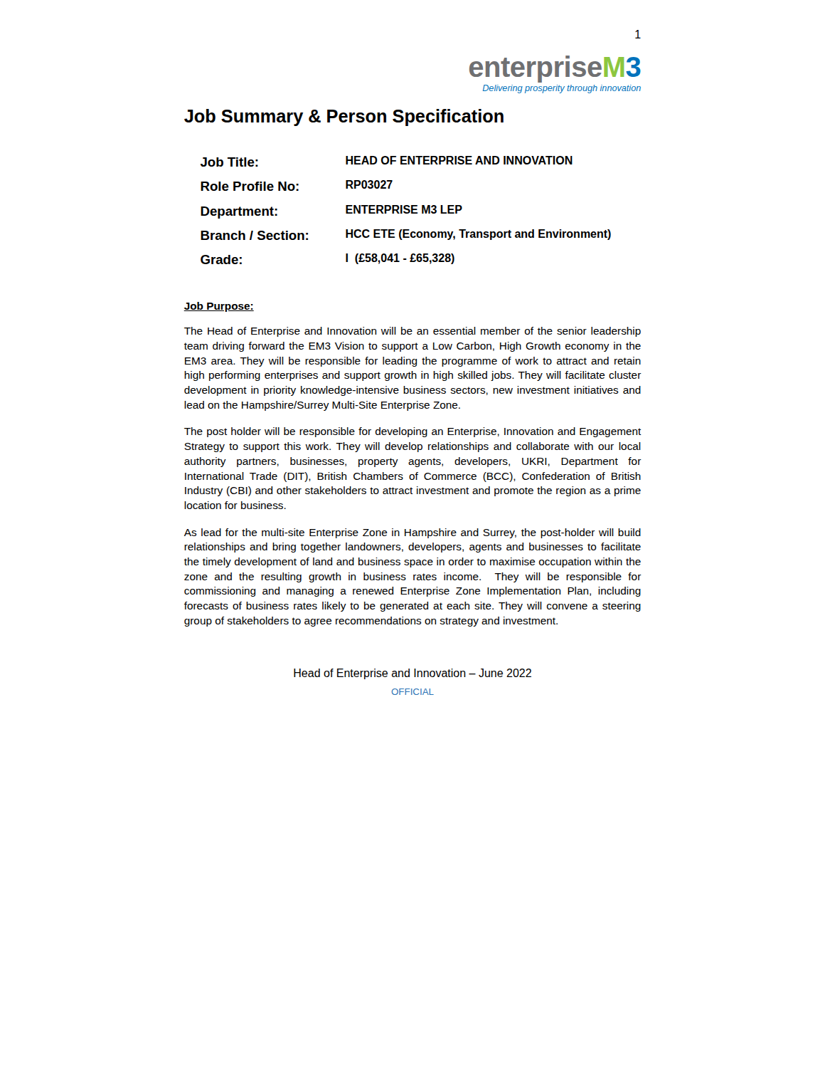1
enterpriseM3
Delivering prosperity through innovation
Job Summary & Person Specification
| Job Title: | HEAD OF ENTERPRISE AND INNOVATION |
| Role Profile No: | RP03027 |
| Department: | ENTERPRISE M3 LEP |
| Branch / Section: | HCC ETE (Economy, Transport and Environment) |
| Grade: | I (£58,041 - £65,328) |
Job Purpose:
The Head of Enterprise and Innovation will be an essential member of the senior leadership team driving forward the EM3 Vision to support a Low Carbon, High Growth economy in the EM3 area. They will be responsible for leading the programme of work to attract and retain high performing enterprises and support growth in high skilled jobs. They will facilitate cluster development in priority knowledge-intensive business sectors, new investment initiatives and lead on the Hampshire/Surrey Multi-Site Enterprise Zone.
The post holder will be responsible for developing an Enterprise, Innovation and Engagement Strategy to support this work. They will develop relationships and collaborate with our local authority partners, businesses, property agents, developers, UKRI, Department for International Trade (DIT), British Chambers of Commerce (BCC), Confederation of British Industry (CBI) and other stakeholders to attract investment and promote the region as a prime location for business.
As lead for the multi-site Enterprise Zone in Hampshire and Surrey, the post-holder will build relationships and bring together landowners, developers, agents and businesses to facilitate the timely development of land and business space in order to maximise occupation within the zone and the resulting growth in business rates income. They will be responsible for commissioning and managing a renewed Enterprise Zone Implementation Plan, including forecasts of business rates likely to be generated at each site. They will convene a steering group of stakeholders to agree recommendations on strategy and investment.
Head of Enterprise and Innovation – June 2022
OFFICIAL